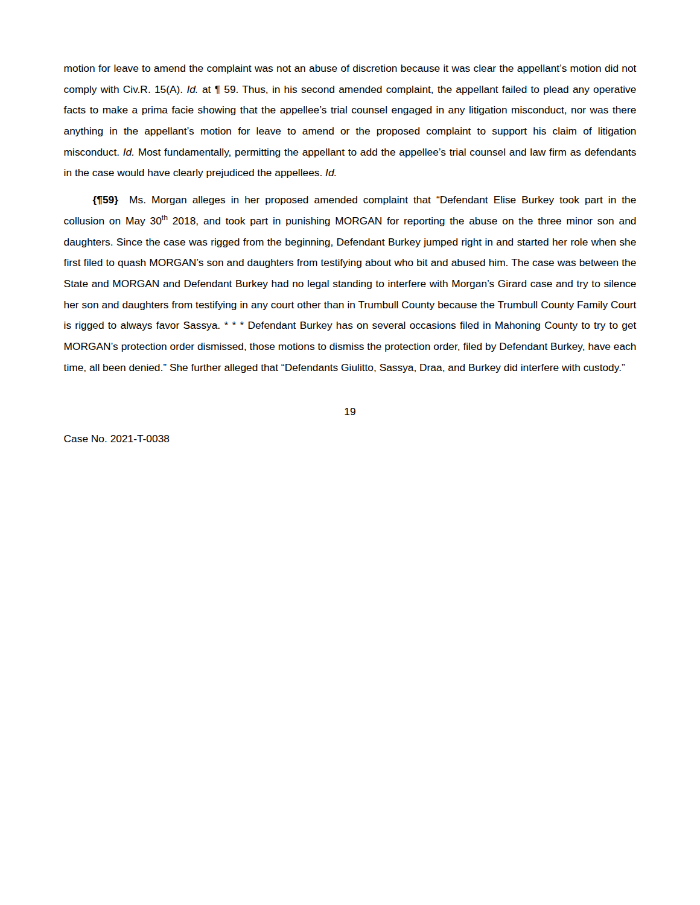motion for leave to amend the complaint was not an abuse of discretion because it was clear the appellant’s motion did not comply with Civ.R. 15(A). Id. at ¶ 59. Thus, in his second amended complaint, the appellant failed to plead any operative facts to make a prima facie showing that the appellee’s trial counsel engaged in any litigation misconduct, nor was there anything in the appellant’s motion for leave to amend or the proposed complaint to support his claim of litigation misconduct. Id. Most fundamentally, permitting the appellant to add the appellee’s trial counsel and law firm as defendants in the case would have clearly prejudiced the appellees. Id.
{¶59} Ms. Morgan alleges in her proposed amended complaint that “Defendant Elise Burkey took part in the collusion on May 30th 2018, and took part in punishing MORGAN for reporting the abuse on the three minor son and daughters. Since the case was rigged from the beginning, Defendant Burkey jumped right in and started her role when she first filed to quash MORGAN’s son and daughters from testifying about who bit and abused him. The case was between the State and MORGAN and Defendant Burkey had no legal standing to interfere with Morgan’s Girard case and try to silence her son and daughters from testifying in any court other than in Trumbull County because the Trumbull County Family Court is rigged to always favor Sassya. * * * Defendant Burkey has on several occasions filed in Mahoning County to try to get MORGAN’s protection order dismissed, those motions to dismiss the protection order, filed by Defendant Burkey, have each time, all been denied.” She further alleged that “Defendants Giulitto, Sassya, Draa, and Burkey did interfere with custody.”
19
Case No. 2021-T-0038